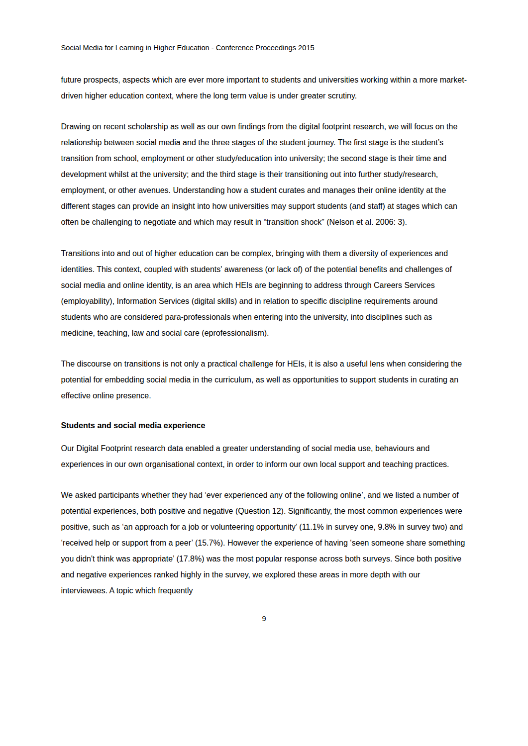Social Media for Learning in Higher Education - Conference Proceedings 2015
future prospects, aspects which are ever more important to students and universities working within a more market-driven higher education context, where the long term value is under greater scrutiny.
Drawing on recent scholarship as well as our own findings from the digital footprint research, we will focus on the relationship between social media and the three stages of the student journey. The first stage is the student’s transition from school, employment or other study/education into university; the second stage is their time and development whilst at the university; and the third stage is their transitioning out into further study/research, employment, or other avenues. Understanding how a student curates and manages their online identity at the different stages can provide an insight into how universities may support students (and staff) at stages which can often be challenging to negotiate and which may result in “transition shock” (Nelson et al. 2006: 3).
Transitions into and out of higher education can be complex, bringing with them a diversity of experiences and identities. This context, coupled with students' awareness (or lack of) of the potential benefits and challenges of social media and online identity, is an area which HEIs are beginning to address through Careers Services (employability), Information Services (digital skills) and in relation to specific discipline requirements around students who are considered para-professionals when entering into the university, into disciplines such as medicine, teaching, law and social care (eprofessionalism).
The discourse on transitions is not only a practical challenge for HEIs, it is also a useful lens when considering the potential for embedding social media in the curriculum, as well as opportunities to support students in curating an effective online presence.
Students and social media experience
Our Digital Footprint research data enabled a greater understanding of social media use, behaviours and experiences in our own organisational context, in order to inform our own local support and teaching practices.
We asked participants whether they had ‘ever experienced any of the following online’, and we listed a number of potential experiences, both positive and negative (Question 12). Significantly, the most common experiences were positive, such as ‘an approach for a job or volunteering opportunity’ (11.1% in survey one, 9.8% in survey two) and ‘received help or support from a peer’ (15.7%). However the experience of having ‘seen someone share something you didn't think was appropriate’ (17.8%) was the most popular response across both surveys. Since both positive and negative experiences ranked highly in the survey, we explored these areas in more depth with our interviewees. A topic which frequently
9